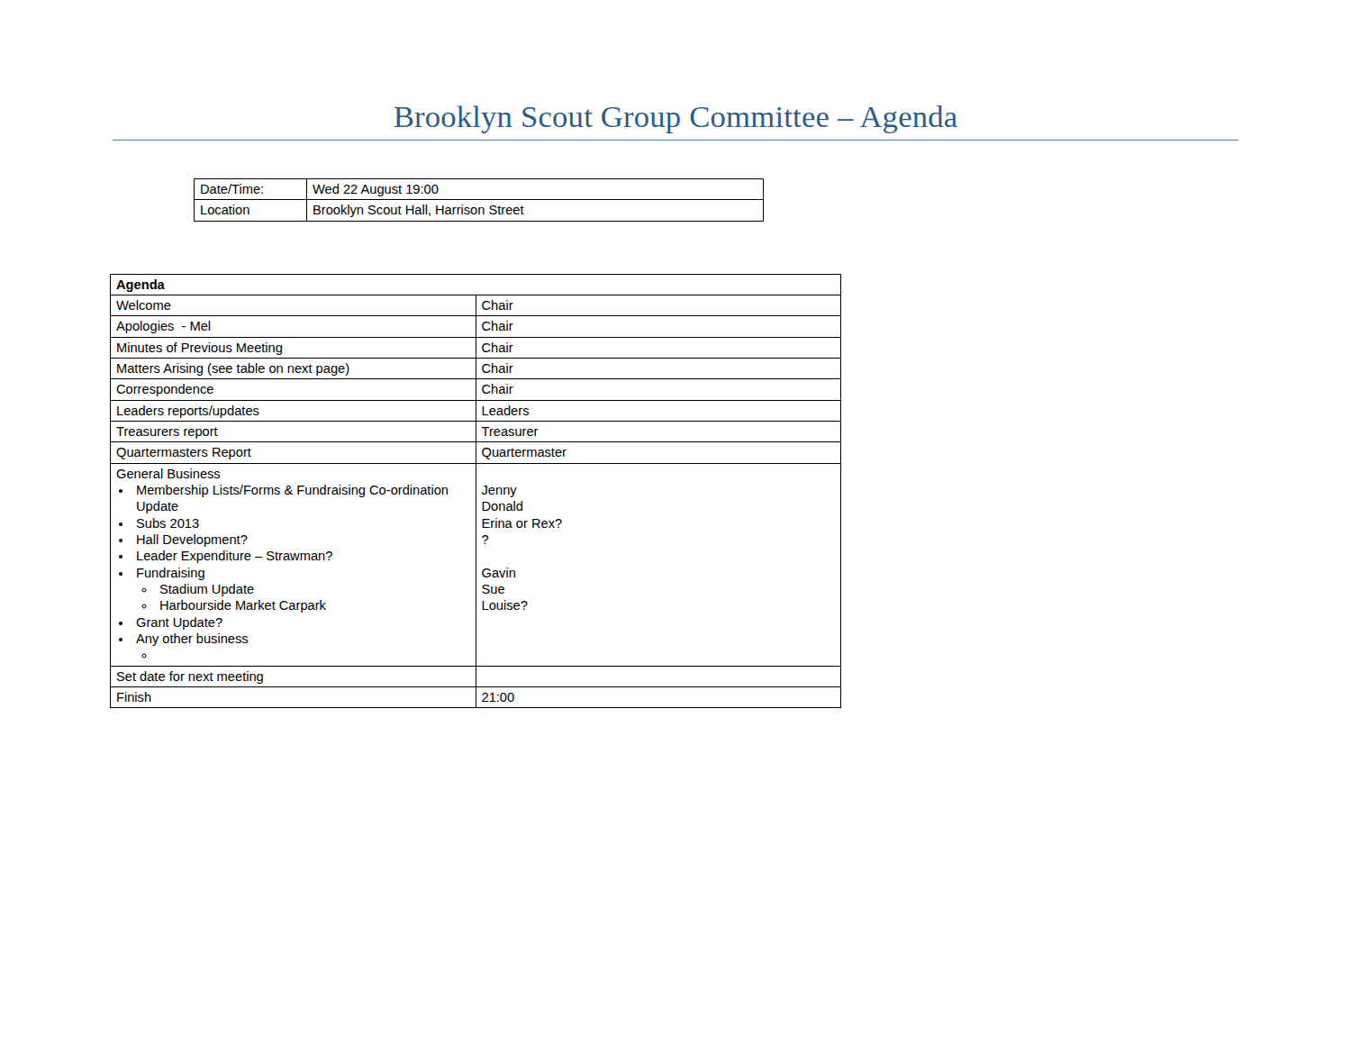Brooklyn Scout Group Committee – Agenda
| Date/Time: | Wed 22 August 19:00 |
| Location | Brooklyn Scout Hall, Harrison Street |
| Agenda |
| Welcome | Chair |
| Apologies - Mel | Chair |
| Minutes of Previous Meeting | Chair |
| Matters Arising (see table on next page) | Chair |
| Correspondence | Chair |
| Leaders reports/updates | Leaders |
| Treasurers report | Treasurer |
| Quartermasters Report | Quartermaster |
| General Business Membership Lists/Forms & Fundraising Co-ordination Update Subs 2013 Hall Development? Leader Expenditure – Strawman? Fundraising Stadium Update Harbourside Market Carpark Grant Update? Any other business | Jenny Donald Erina or Rex? ? Gavin Sue Louise? |
| Set date for next meeting | |
| Finish | 21:00 |